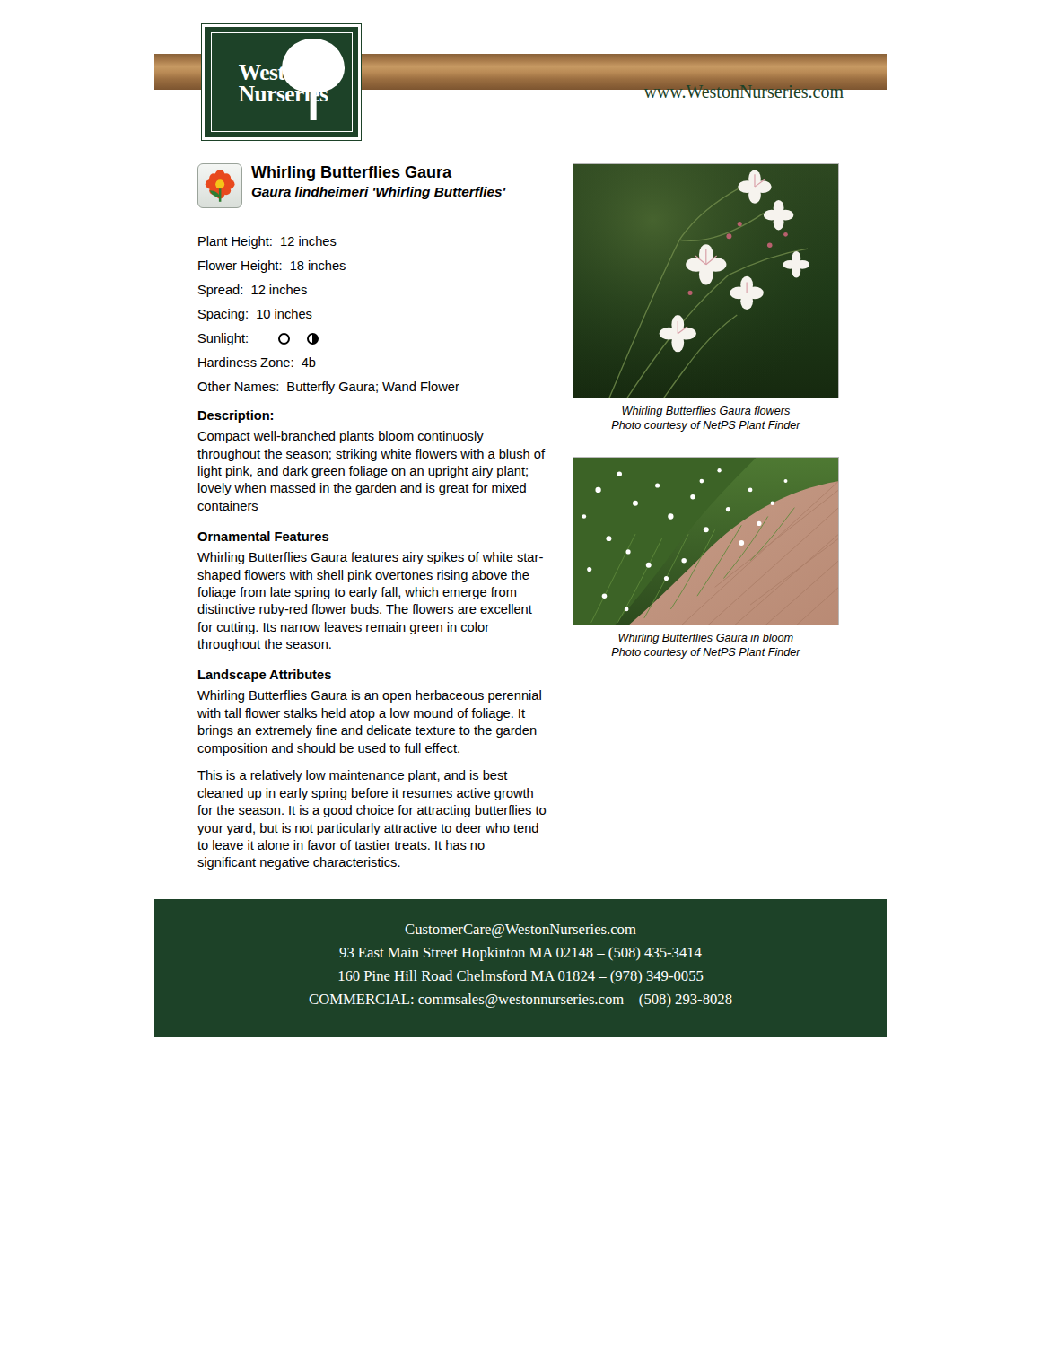Weston
Nurseries
www.WestonNurseries.com
Whirling Butterflies Gaura
Gaura lindheimeri 'Whirling Butterflies'
Plant Height: 12 inches
Flower Height: 18 inches
Spread: 12 inches
Spacing: 10 inches
Sunlight:
Hardiness Zone: 4b
Other Names: Butterfly Gaura; Wand Flower
Description:
Compact well-branched plants bloom continuosly throughout the season; striking white flowers with a blush of light pink, and dark green foliage on an upright airy plant; lovely when massed in the garden and is great for mixed containers
Ornamental Features
Whirling Butterflies Gaura features airy spikes of white star-shaped flowers with shell pink overtones rising above the foliage from late spring to early fall, which emerge from distinctive ruby-red flower buds. The flowers are excellent for cutting. Its narrow leaves remain green in color throughout the season.
Landscape Attributes
Whirling Butterflies Gaura is an open herbaceous perennial with tall flower stalks held atop a low mound of foliage. It brings an extremely fine and delicate texture to the garden composition and should be used to full effect.
This is a relatively low maintenance plant, and is best cleaned up in early spring before it resumes active growth for the season. It is a good choice for attracting butterflies to your yard, but is not particularly attractive to deer who tend to leave it alone in favor of tastier treats. It has no significant negative characteristics.
Whirling Butterflies Gaura flowers
Photo courtesy of NetPS Plant Finder
Whirling Butterflies Gaura in bloom
Photo courtesy of NetPS Plant Finder
CustomerCare@WestonNurseries.com
93 East Main Street Hopkinton MA 02148 – (508) 435-3414
160 Pine Hill Road Chelmsford MA 01824 – (978) 349-0055
COMMERCIAL: commsales@westonnurseries.com – (508) 293-8028